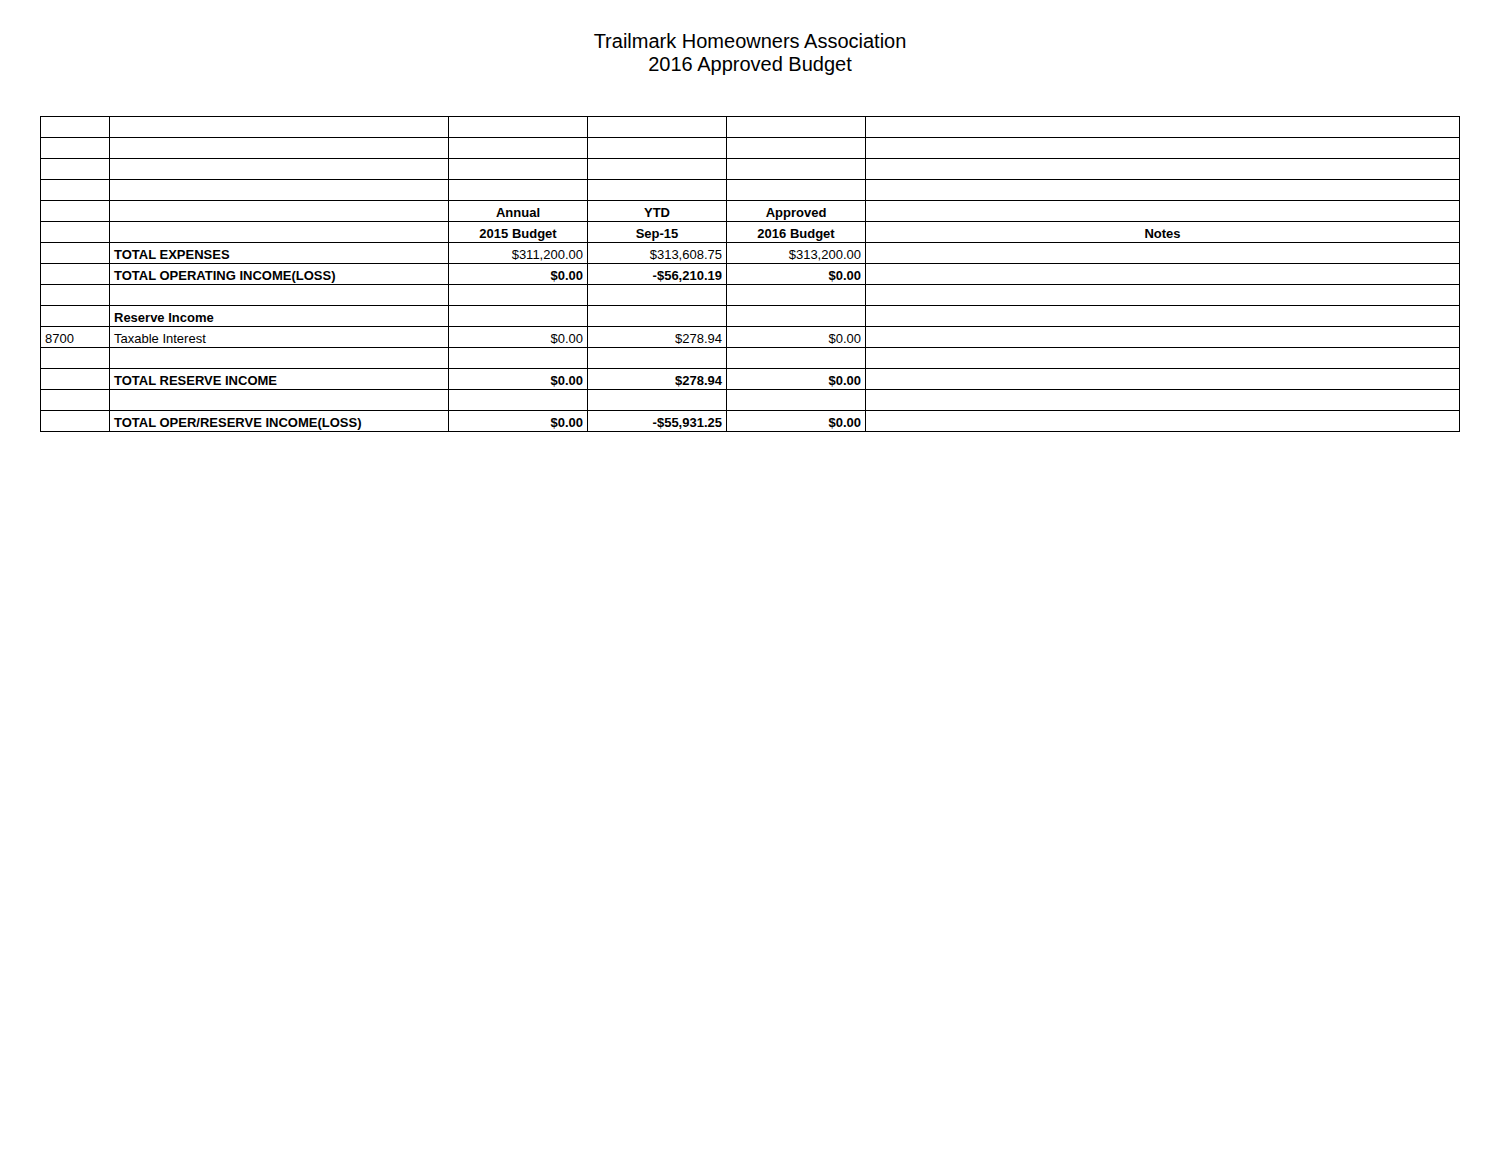Trailmark Homeowners Association
2016 Approved Budget
| | | Annual | YTD | Approved | |
| | | 2015 Budget | Sep-15 | 2016 Budget | Notes |
| | TOTAL EXPENSES | $311,200.00 | $313,608.75 | $313,200.00 | |
| | TOTAL OPERATING INCOME(LOSS) | $0.00 | -$56,210.19 | $0.00 | |
| | Reserve Income | | | | |
| 8700 | Taxable Interest | $0.00 | $278.94 | $0.00 | |
| | TOTAL RESERVE INCOME | $0.00 | $278.94 | $0.00 | |
| | TOTAL OPER/RESERVE INCOME(LOSS) | $0.00 | -$55,931.25 | $0.00 | |